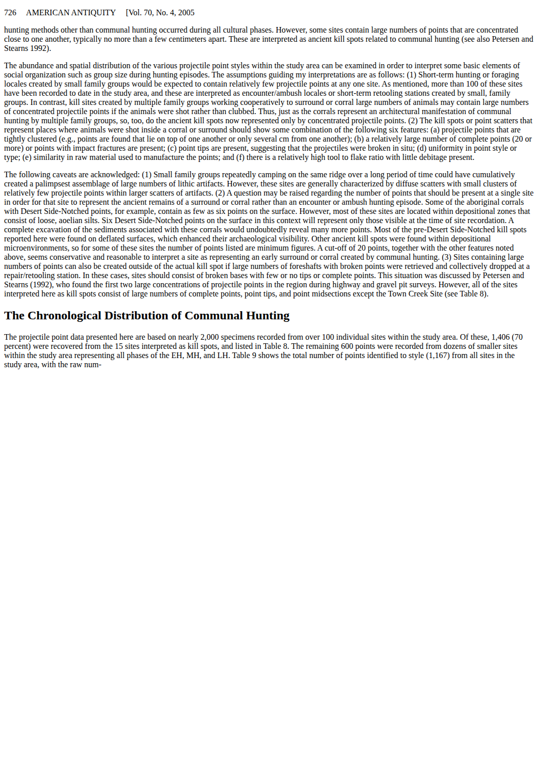726 AMERICAN ANTIQUITY [Vol. 70, No. 4, 2005
hunting methods other than communal hunting occurred during all cultural phases. However, some sites contain large numbers of points that are concentrated close to one another, typically no more than a few centimeters apart. These are interpreted as ancient kill spots related to communal hunting (see also Petersen and Stearns 1992).
The abundance and spatial distribution of the various projectile point styles within the study area can be examined in order to interpret some basic elements of social organization such as group size during hunting episodes. The assumptions guiding my interpretations are as follows: (1) Short-term hunting or foraging locales created by small family groups would be expected to contain relatively few projectile points at any one site. As mentioned, more than 100 of these sites have been recorded to date in the study area, and these are interpreted as encounter/ambush locales or short-term retooling stations created by small, family groups. In contrast, kill sites created by multiple family groups working cooperatively to surround or corral large numbers of animals may contain large numbers of concentrated projectile points if the animals were shot rather than clubbed. Thus, just as the corrals represent an architectural manifestation of communal hunting by multiple family groups, so, too, do the ancient kill spots now represented only by concentrated projectile points. (2) The kill spots or point scatters that represent places where animals were shot inside a corral or surround should show some combination of the following six features: (a) projectile points that are tightly clustered (e.g., points are found that lie on top of one another or only several cm from one another); (b) a relatively large number of complete points (20 or more) or points with impact fractures are present; (c) point tips are present, suggesting that the projectiles were broken in situ; (d) uniformity in point style or type; (e) similarity in raw material used to manufacture the points; and (f) there is a relatively high tool to flake ratio with little debitage present.
The following caveats are acknowledged: (1) Small family groups repeatedly camping on the same ridge over a long period of time could have cumulatively created a palimpsest assemblage of large numbers of lithic artifacts. However, these sites are generally characterized by diffuse scatters with small clusters of relatively few projectile points within larger scatters of artifacts. (2) A question may be raised regarding the number of points that should be present at a single site in order for that site to represent the ancient remains of a surround or corral rather than an encounter or ambush hunting episode. Some of the aboriginal corrals with Desert Side-Notched points, for example, contain as few as six points on the surface. However, most of these sites are located within depositional zones that consist of loose, aoelian silts. Six Desert Side-Notched points on the surface in this context will represent only those visible at the time of site recordation. A complete excavation of the sediments associated with these corrals would undoubtedly reveal many more points. Most of the pre-Desert Side-Notched kill spots reported here were found on deflated surfaces, which enhanced their archaeological visibility. Other ancient kill spots were found within depositional microenvironments, so for some of these sites the number of points listed are minimum figures. A cut-off of 20 points, together with the other features noted above, seems conservative and reasonable to interpret a site as representing an early surround or corral created by communal hunting. (3) Sites containing large numbers of points can also be created outside of the actual kill spot if large numbers of foreshafts with broken points were retrieved and collectively dropped at a repair/retooling station. In these cases, sites should consist of broken bases with few or no tips or complete points. This situation was discussed by Petersen and Stearns (1992), who found the first two large concentrations of projectile points in the region during highway and gravel pit surveys. However, all of the sites interpreted here as kill spots consist of large numbers of complete points, point tips, and point midsections except the Town Creek Site (see Table 8).
The Chronological Distribution of Communal Hunting
The projectile point data presented here are based on nearly 2,000 specimens recorded from over 100 individual sites within the study area. Of these, 1,406 (70 percent) were recovered from the 15 sites interpreted as kill spots, and listed in Table 8. The remaining 600 points were recorded from dozens of smaller sites within the study area representing all phases of the EH, MH, and LH. Table 9 shows the total number of points identified to style (1,167) from all sites in the study area, with the raw num-